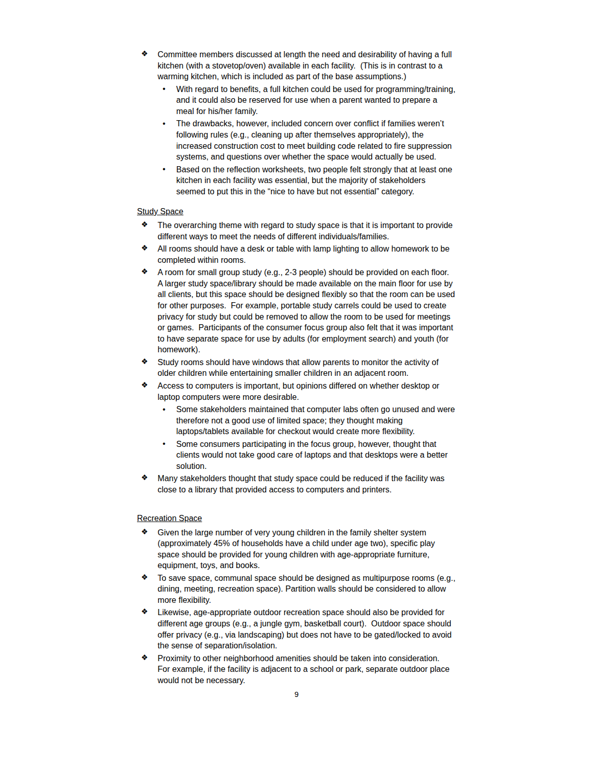Committee members discussed at length the need and desirability of having a full kitchen (with a stovetop/oven) available in each facility. (This is in contrast to a warming kitchen, which is included as part of the base assumptions.)
With regard to benefits, a full kitchen could be used for programming/training, and it could also be reserved for use when a parent wanted to prepare a meal for his/her family.
The drawbacks, however, included concern over conflict if families weren’t following rules (e.g., cleaning up after themselves appropriately), the increased construction cost to meet building code related to fire suppression systems, and questions over whether the space would actually be used.
Based on the reflection worksheets, two people felt strongly that at least one kitchen in each facility was essential, but the majority of stakeholders seemed to put this in the “nice to have but not essential” category.
Study Space
The overarching theme with regard to study space is that it is important to provide different ways to meet the needs of different individuals/families.
All rooms should have a desk or table with lamp lighting to allow homework to be completed within rooms.
A room for small group study (e.g., 2-3 people) should be provided on each floor. A larger study space/library should be made available on the main floor for use by all clients, but this space should be designed flexibly so that the room can be used for other purposes. For example, portable study carrels could be used to create privacy for study but could be removed to allow the room to be used for meetings or games. Participants of the consumer focus group also felt that it was important to have separate space for use by adults (for employment search) and youth (for homework).
Study rooms should have windows that allow parents to monitor the activity of older children while entertaining smaller children in an adjacent room.
Access to computers is important, but opinions differed on whether desktop or laptop computers were more desirable.
Some stakeholders maintained that computer labs often go unused and were therefore not a good use of limited space; they thought making laptops/tablets available for checkout would create more flexibility.
Some consumers participating in the focus group, however, thought that clients would not take good care of laptops and that desktops were a better solution.
Many stakeholders thought that study space could be reduced if the facility was close to a library that provided access to computers and printers.
Recreation Space
Given the large number of very young children in the family shelter system (approximately 45% of households have a child under age two), specific play space should be provided for young children with age-appropriate furniture, equipment, toys, and books.
To save space, communal space should be designed as multipurpose rooms (e.g., dining, meeting, recreation space). Partition walls should be considered to allow more flexibility.
Likewise, age-appropriate outdoor recreation space should also be provided for different age groups (e.g., a jungle gym, basketball court). Outdoor space should offer privacy (e.g., via landscaping) but does not have to be gated/locked to avoid the sense of separation/isolation.
Proximity to other neighborhood amenities should be taken into consideration. For example, if the facility is adjacent to a school or park, separate outdoor place would not be necessary.
9